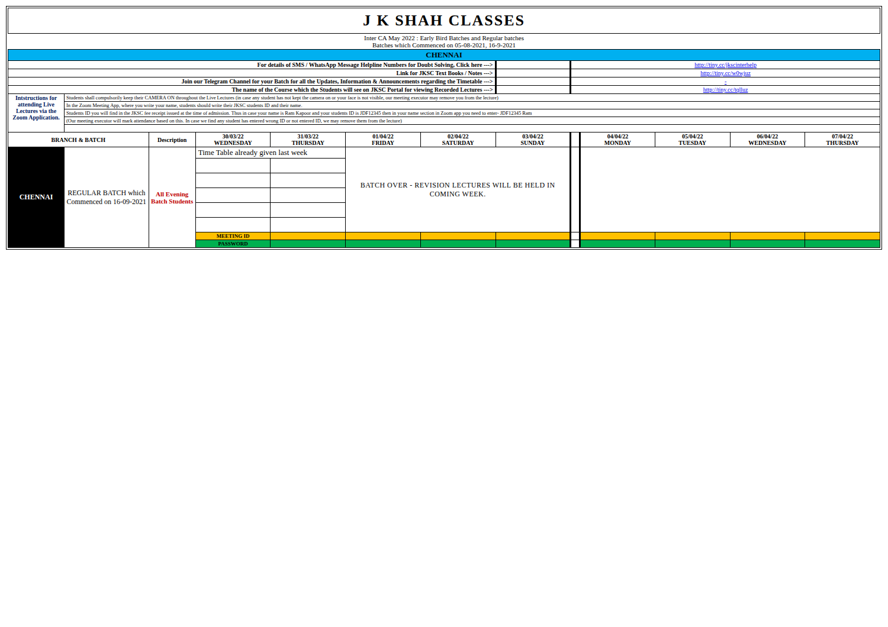| J K SHAH CLASSES |
| Inter CA May 2022 : Early Bird Batches and Regular batches Batches which Commenced on 05-08-2021, 16-9-2021 |
| CHENNAI |
| For details of SMS / WhatsApp Message Helpline Numbers for Doubt Solving, Click here ---> | | http://tiny.cc/jkscinterhelp |
| Link for JKSC Text Books / Notes ---> | | http://tiny.cc/w0wjuz |
| Join our Telegram Channel for your Batch for all the Updates, Information & Announcements regarding the Timetable ---> | | - |
| The name of the Course which the Students will see on JKSC Portal for viewing Recorded Lectures ---> | | http://tiny.cc/tqlluz |
| Intstructions for attending Live Lectures via the Zoom Application. | Students shall compulsorily keep their CAMERA ON throughout the Live Lectures (in case any student has not kept the camera on or your face is not visible, our meeting executor may remove you from the lecture) |
| In the Zoom Meeting App, where you write your name, students should write their JKSC students ID and their name. |
| Students ID you will find in the JKSC fee receipt issued at the time of admission. Thus in case your name is Ram Kapoor and your students ID is JDF12345 then in your name section in Zoom app you need to enter- JDF12345 Ram |
| (Our meeting executor will mark attendance based on this. In case we find any student has entered wrong ID or not entered ID, we may remove them from the lecture) |
| BRANCH & BATCH | Description | 30/03/22 WEDNESDAY | 31/03/22 THURSDAY | 01/04/22 FRIDAY | 02/04/22 SATURDAY | 03/04/22 SUNDAY | | 04/04/22 MONDAY | 05/04/22 TUESDAY | 06/04/22 WEDNESDAY | 07/04/22 THURSDAY |
| CHENNAI | REGULAR BATCH which Commenced on 16-09-2021 | All Evening Batch Students | Time Table already given last week | BATCH OVER - REVISION LECTURES WILL BE HELD IN COMING WEEK. | | |
| MEETING ID | | | | | | | | | |
| PASSWORD | | | | | | | | | |